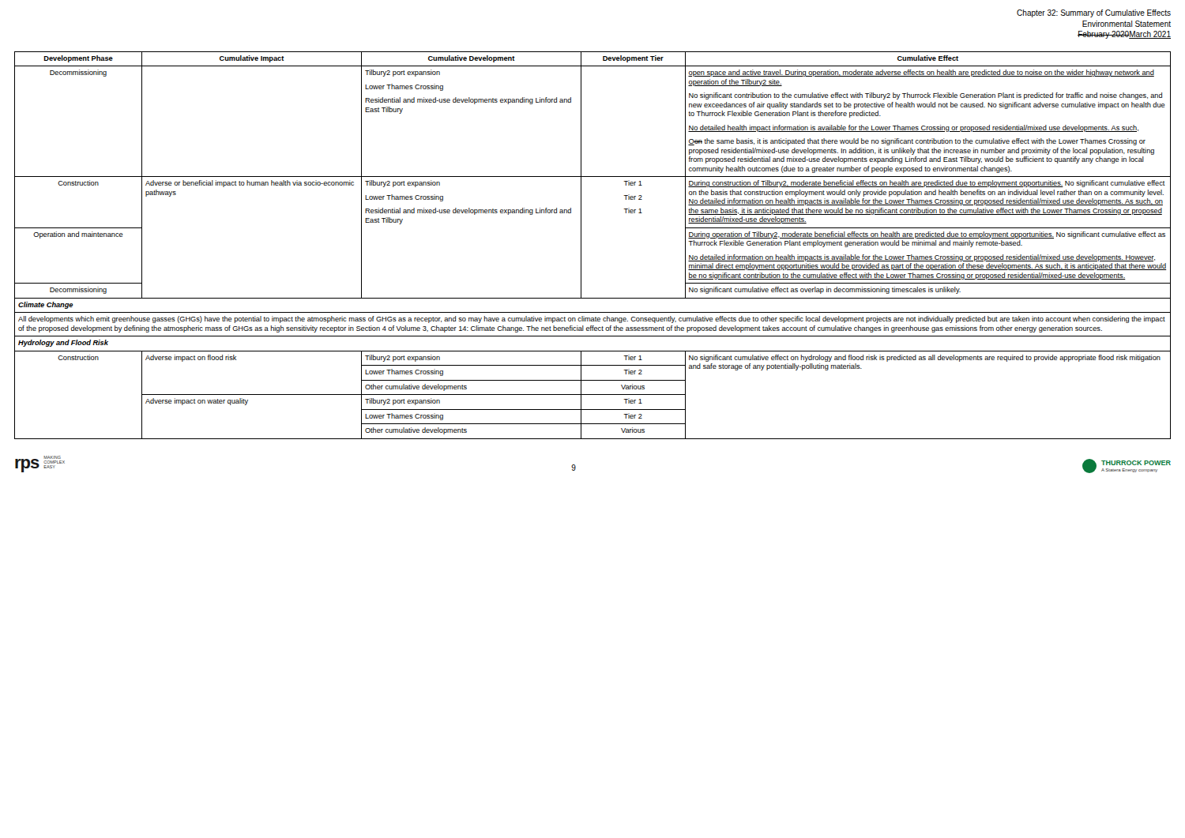Chapter 32: Summary of Cumulative Effects
Environmental Statement
February 2020 March 2021
| Development Phase | Cumulative Impact | Cumulative Development | Development Tier | Cumulative Effect |
| --- | --- | --- | --- | --- |
| Decommissioning | | Tilbury2 port expansion Lower Thames Crossing Residential and mixed-use developments expanding Linford and East Tilbury | | open space and active travel. During operation, moderate adverse effects on health are predicted due to noise on the wider highway network and operation of the Tilbury2 site. No significant contribution to the cumulative effect with Tilbury2 by Thurrock Flexible Generation Plant is predicted for traffic and noise changes, and new exceedances of air quality standards set to be protective of health would not be caused. No significant adverse cumulative impact on health due to Thurrock Flexible Generation Plant is therefore predicted. No detailed health impact information is available for the Lower Thames Crossing or proposed residential/mixed use developments. As such, O on the same basis, it is anticipated that there would be no significant contribution to the cumulative effect with the Lower Thames Crossing or proposed residential/mixed-use developments. In addition, it is unlikely that the increase in number and proximity of the local population, resulting from proposed residential and mixed-use developments expanding Linford and East Tilbury, would be sufficient to quantify any change in local community health outcomes (due to a greater number of people exposed to environmental changes). |
| Construction | Adverse or beneficial impact to human health via socio-economic pathways | Tilbury2 port expansion Lower Thames Crossing Residential and mixed-use developments expanding Linford and East Tilbury | Tier 1 Tier 2 Tier 1 | During construction of Tilbury2, moderate beneficial effects on health are predicted due to employment opportunities. No significant cumulative effect on the basis that construction employment would only provide population and health benefits on an individual level rather than on a community level. No detailed information on health impacts is available for the Lower Thames Crossing or proposed residential/mixed use developments. As such, on the same basis, it is anticipated that there would be no significant contribution to the cumulative effect with the Lower Thames Crossing or proposed residential/mixed-use developments. |
| Operation and maintenance | During operation of Tilbury2, moderate beneficial effects on health are predicted due to employment opportunities. No significant cumulative effect as Thurrock Flexible Generation Plant employment generation would be minimal and mainly remote-based. No detailed information on health impacts is available for the Lower Thames Crossing or proposed residential/mixed use developments. However, minimal direct employment opportunities would be provided as part of the operation of these developments. As such, it is anticipated that there would be no significant contribution to the cumulative effect with the Lower Thames Crossing or proposed residential/mixed-use developments. |
| Decommissioning | No significant cumulative effect as overlap in decommissioning timescales is unlikely. |
| Climate Change |
| All developments which emit greenhouse gasses (GHGs) have the potential to impact the atmospheric mass of GHGs as a receptor, and so may have a cumulative impact on climate change. Consequently, cumulative effects due to other specific local development projects are not individually predicted but are taken into account when considering the impact of the proposed development by defining the atmospheric mass of GHGs as a high sensitivity receptor in Section 4 of Volume 3, Chapter 14: Climate Change. The net beneficial effect of the assessment of the proposed development takes account of cumulative changes in greenhouse gas emissions from other energy generation sources. |
| Hydrology and Flood Risk |
| Construction | Adverse impact on flood risk | Tilbury2 port expansion | Tier 1 | No significant cumulative effect on hydrology and flood risk is predicted as all developments are required to provide appropriate flood risk mitigation and safe storage of any potentially-polluting materials. |
| Lower Thames Crossing | Tier 2 |
| Other cumulative developments | Various |
| Adverse impact on water quality | Tilbury2 port expansion | Tier 1 |
| Lower Thames Crossing | Tier 2 |
| Other cumulative developments | Various |
rps Making
Complex
Easy
9
THURROCK POWERA Statera Energy company